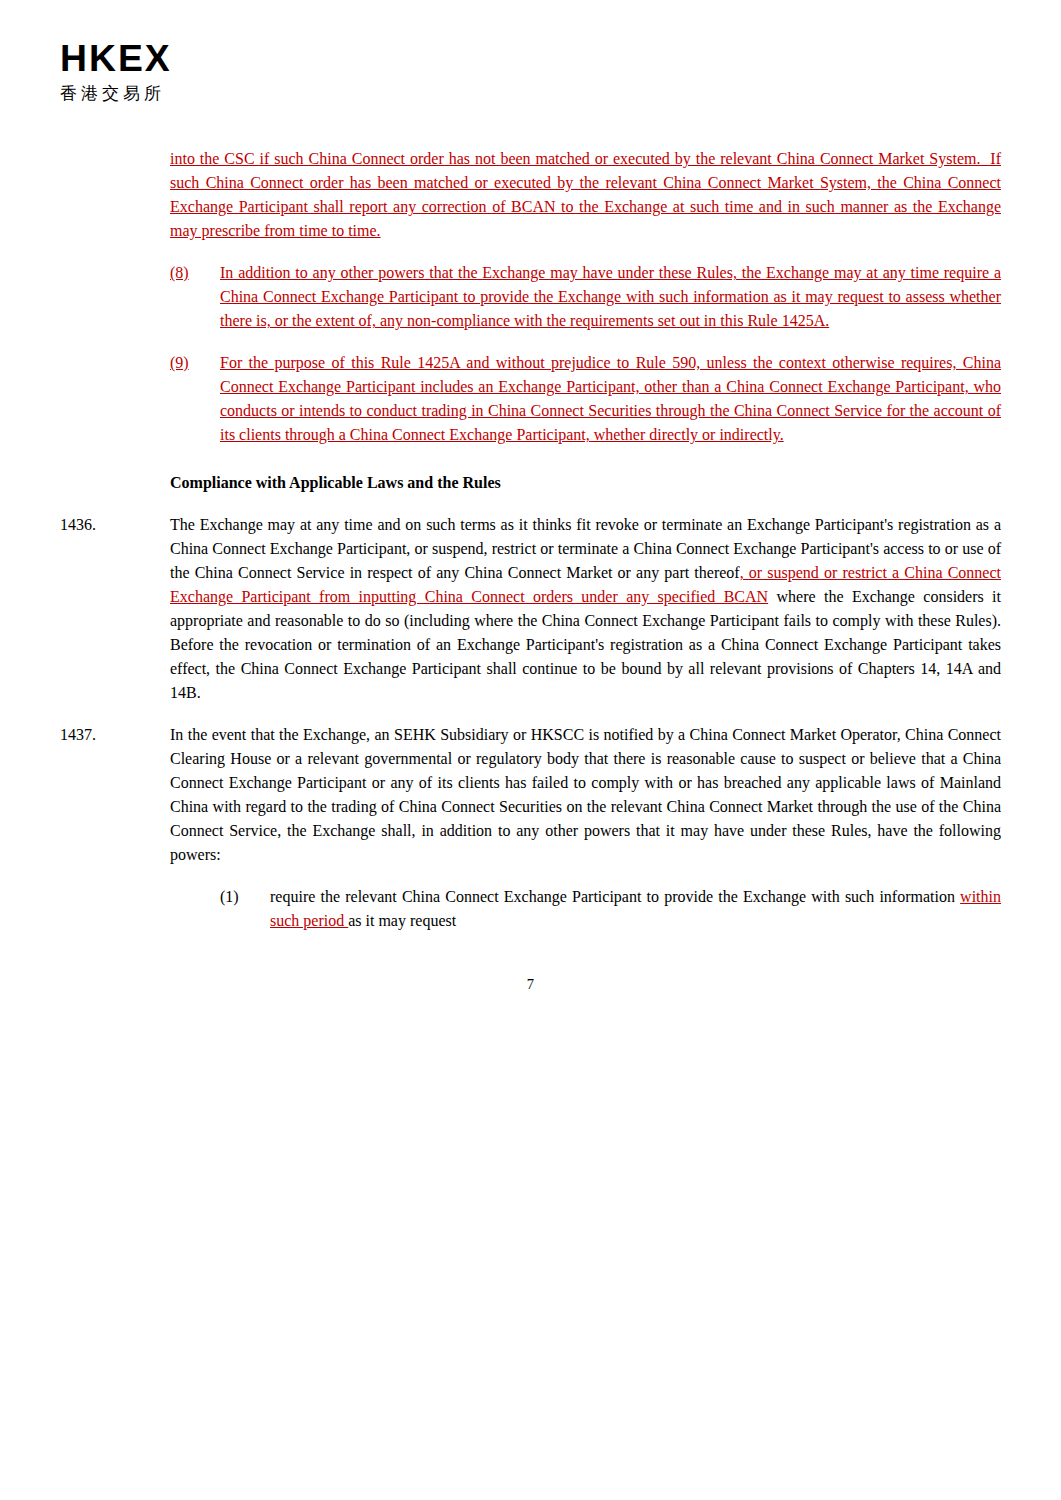HKEX
香港交易所
into the CSC if such China Connect order has not been matched or executed by the relevant China Connect Market System. If such China Connect order has been matched or executed by the relevant China Connect Market System, the China Connect Exchange Participant shall report any correction of BCAN to the Exchange at such time and in such manner as the Exchange may prescribe from time to time.
(8)
In addition to any other powers that the Exchange may have under these Rules, the Exchange may at any time require a China Connect Exchange Participant to provide the Exchange with such information as it may request to assess whether there is, or the extent of, any non-compliance with the requirements set out in this Rule 1425A.
(9)
For the purpose of this Rule 1425A and without prejudice to Rule 590, unless the context otherwise requires, China Connect Exchange Participant includes an Exchange Participant, other than a China Connect Exchange Participant, who conducts or intends to conduct trading in China Connect Securities through the China Connect Service for the account of its clients through a China Connect Exchange Participant, whether directly or indirectly.
Compliance with Applicable Laws and the Rules
1436.
The Exchange may at any time and on such terms as it thinks fit revoke or terminate an Exchange Participant's registration as a China Connect Exchange Participant, or suspend, restrict or terminate a China Connect Exchange Participant's access to or use of the China Connect Service in respect of any China Connect Market or any part thereof, or suspend or restrict a China Connect Exchange Participant from inputting China Connect orders under any specified BCAN where the Exchange considers it appropriate and reasonable to do so (including where the China Connect Exchange Participant fails to comply with these Rules). Before the revocation or termination of an Exchange Participant's registration as a China Connect Exchange Participant takes effect, the China Connect Exchange Participant shall continue to be bound by all relevant provisions of Chapters 14, 14A and 14B.
1437.
In the event that the Exchange, an SEHK Subsidiary or HKSCC is notified by a China Connect Market Operator, China Connect Clearing House or a relevant governmental or regulatory body that there is reasonable cause to suspect or believe that a China Connect Exchange Participant or any of its clients has failed to comply with or has breached any applicable laws of Mainland China with regard to the trading of China Connect Securities on the relevant China Connect Market through the use of the China Connect Service, the Exchange shall, in addition to any other powers that it may have under these Rules, have the following powers:
(1)
require the relevant China Connect Exchange Participant to provide the Exchange with such information within such period as it may request
7